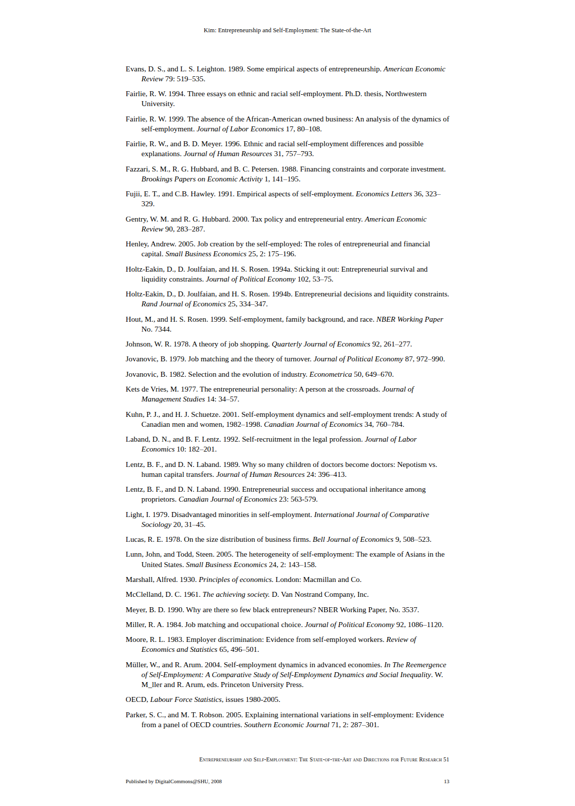Kim: Entrepreneurship and Self-Employment: The State-of-the-Art
Evans, D. S., and L. S. Leighton. 1989. Some empirical aspects of entrepreneurship. American Economic Review 79: 519–535.
Fairlie, R. W. 1994. Three essays on ethnic and racial self-employment. Ph.D. thesis, Northwestern University.
Fairlie, R. W. 1999. The absence of the African-American owned business: An analysis of the dynamics of self-employment. Journal of Labor Economics 17, 80–108.
Fairlie, R. W., and B. D. Meyer. 1996. Ethnic and racial self-employment differences and possible explanations. Journal of Human Resources 31, 757–793.
Fazzari, S. M., R. G. Hubbard, and B. C. Petersen. 1988. Financing constraints and corporate investment. Brookings Papers on Economic Activity 1, 141–195.
Fujii, E. T., and C.B. Hawley. 1991. Empirical aspects of self-employment. Economics Letters 36, 323–329.
Gentry, W. M. and R. G. Hubbard. 2000. Tax policy and entrepreneurial entry. American Economic Review 90, 283–287.
Henley, Andrew. 2005. Job creation by the self-employed: The roles of entrepreneurial and financial capital. Small Business Economics 25, 2: 175–196.
Holtz-Eakin, D., D. Joulfaian, and H. S. Rosen. 1994a. Sticking it out: Entrepreneurial survival and liquidity constraints. Journal of Political Economy 102, 53–75.
Holtz-Eakin, D., D. Joulfaian, and H. S. Rosen. 1994b. Entrepreneurial decisions and liquidity constraints. Rand Journal of Economics 25, 334–347.
Hout, M., and H. S. Rosen. 1999. Self-employment, family background, and race. NBER Working Paper No. 7344.
Johnson, W. R. 1978. A theory of job shopping. Quarterly Journal of Economics 92, 261–277.
Jovanovic, B. 1979. Job matching and the theory of turnover. Journal of Political Economy 87, 972–990.
Jovanovic, B. 1982. Selection and the evolution of industry. Econometrica 50, 649–670.
Kets de Vries, M. 1977. The entrepreneurial personality: A person at the crossroads. Journal of Management Studies 14: 34–57.
Kuhn, P. J., and H. J. Schuetze. 2001. Self-employment dynamics and self-employment trends: A study of Canadian men and women, 1982–1998. Canadian Journal of Economics 34, 760–784.
Laband, D. N., and B. F. Lentz. 1992. Self-recruitment in the legal profession. Journal of Labor Economics 10: 182–201.
Lentz, B. F., and D. N. Laband. 1989. Why so many children of doctors become doctors: Nepotism vs. human capital transfers. Journal of Human Resources 24: 396–413.
Lentz, B. F., and D. N. Laband. 1990. Entrepreneurial success and occupational inheritance among proprietors. Canadian Journal of Economics 23: 563-579.
Light, I. 1979. Disadvantaged minorities in self-employment. International Journal of Comparative Sociology 20, 31–45.
Lucas, R. E. 1978. On the size distribution of business firms. Bell Journal of Economics 9, 508–523.
Lunn, John, and Todd, Steen. 2005. The heterogeneity of self-employment: The example of Asians in the United States. Small Business Economics 24, 2: 143–158.
Marshall, Alfred. 1930. Principles of economics. London: Macmillan and Co.
McClelland, D. C. 1961. The achieving society. D. Van Nostrand Company, Inc.
Meyer, B. D. 1990. Why are there so few black entrepreneurs? NBER Working Paper, No. 3537.
Miller, R. A. 1984. Job matching and occupational choice. Journal of Political Economy 92, 1086–1120.
Moore, R. L. 1983. Employer discrimination: Evidence from self-employed workers. Review of Economics and Statistics 65, 496–501.
Müller, W., and R. Arum. 2004. Self-employment dynamics in advanced economies. In The Reemergence of Self-Employment: A Comparative Study of Self-Employment Dynamics and Social Inequality. W. M_ller and R. Arum, eds. Princeton University Press.
OECD, Labour Force Statistics, issues 1980-2005.
Parker, S. C., and M. T. Robson. 2005. Explaining international variations in self-employment: Evidence from a panel of OECD countries. Southern Economic Journal 71, 2: 287–301.
Entrepreneurship and Self-Employment: The State-of-the-Art and Directions for Future Research 51
Published by DigitalCommons@SHU, 2008
13